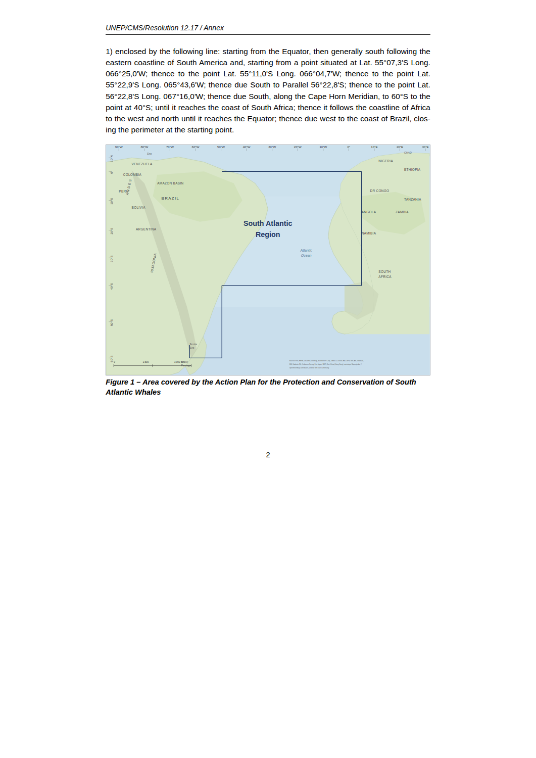UNEP/CMS/Resolution 12.17 / Annex
1) enclosed by the following line: starting from the Equator, then generally south following the eastern coastline of South America and, starting from a point situated at Lat. 55°07,3'S Long. 066°25,0'W; thence to the point Lat. 55°11,0'S Long. 066°04,7'W; thence to the point Lat. 55°22,9'S Long. 065°43,6'W; thence due South to Parallel 56°22,8'S; thence to the point Lat. 56°22,8'S Long. 067°16,0'W; thence due South, along the Cape Horn Meridian, to 60°S to the point at 40°S; until it reaches the coast of South Africa; thence it follows the coastline of Africa to the west and north until it reaches the Equator; thence due west to the coast of Brazil, closing the perimeter at the starting point.
90°W 80°W 70°W 60°W 50°W 40°W 30°W 20°W 10°W 0° 10°E 20°E 30°E 10°N 0° 10°S 20°S 30°S 40°S 50°S 60°S Sea VENEZUELA COLOMBIA AMAZON BASIN PERU BRAZIL BOLIVIA A N D E S ARGENTINA PATAGONIA Scotia Sea Drake Passage NIGERIA ETHIOPIA DR CONGO TANZANIA ANGOLA ZAMBIA NAMIBIA SOUTH AFRICA CHAD South Atlantic Region Atlantic Ocean 0 1.500 3.000 Km Sources: Esri, HERE, DeLorme, Intermap, increment P Corp., GEBCO, USGS, FAO, NPS, NRCAN, GeoBase, IGN, Kadaster NL, Ordnance Survey, Esri Japan, METI, Esri China (Hong Kong), swisstopo, MapmyIndia, © OpenStreetMap contributors, and the GIS User Community
Figure 1 – Area covered by the Action Plan for the Protection and Conservation of South Atlantic Whales
2